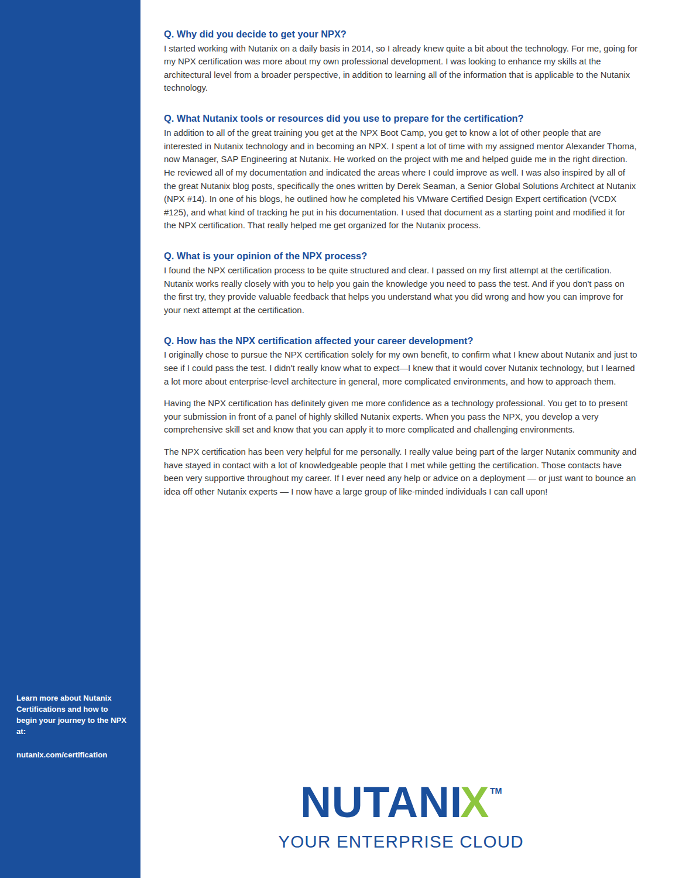Learn more about Nutanix Certifications and how to begin your journey to the NPX at:
nutanix.com/certification
Q. Why did you decide to get your NPX?
I started working with Nutanix on a daily basis in 2014, so I already knew quite a bit about the technology. For me, going for my NPX certification was more about my own professional development. I was looking to enhance my skills at the architectural level from a broader perspective, in addition to learning all of the information that is applicable to the Nutanix technology.
Q. What Nutanix tools or resources did you use to prepare for the certification?
In addition to all of the great training you get at the NPX Boot Camp, you get to know a lot of other people that are interested in Nutanix technology and in becoming an NPX. I spent a lot of time with my assigned mentor Alexander Thoma, now Manager, SAP Engineering at Nutanix. He worked on the project with me and helped guide me in the right direction. He reviewed all of my documentation and indicated the areas where I could improve as well. I was also inspired by all of the great Nutanix blog posts, specifically the ones written by Derek Seaman, a Senior Global Solutions Architect at Nutanix (NPX #14). In one of his blogs, he outlined how he completed his VMware Certified Design Expert certification (VCDX #125), and what kind of tracking he put in his documentation. I used that document as a starting point and modified it for the NPX certification. That really helped me get organized for the Nutanix process.
Q. What is your opinion of the NPX process?
I found the NPX certification process to be quite structured and clear. I passed on my first attempt at the certification. Nutanix works really closely with you to help you gain the knowledge you need to pass the test. And if you don't pass on the first try, they provide valuable feedback that helps you understand what you did wrong and how you can improve for your next attempt at the certification.
Q. How has the NPX certification affected your career development?
I originally chose to pursue the NPX certification solely for my own benefit, to confirm what I knew about Nutanix and just to see if I could pass the test. I didn't really know what to expect—I knew that it would cover Nutanix technology, but I learned a lot more about enterprise-level architecture in general, more complicated environments, and how to approach them.
Having the NPX certification has definitely given me more confidence as a technology professional. You get to to present your submission in front of a panel of highly skilled Nutanix experts. When you pass the NPX, you develop a very comprehensive skill set and know that you can apply it to more complicated and challenging environments.
The NPX certification has been very helpful for me personally. I really value being part of the larger Nutanix community and have stayed in contact with a lot of knowledgeable people that I met while getting the certification. Those contacts have been very supportive throughout my career. If I ever need any help or advice on a deployment — or just want to bounce an idea off other Nutanix experts — I now have a large group of like-minded individuals I can call upon!
NUTANI XTM
YOUR ENTERPRISE CLOUD